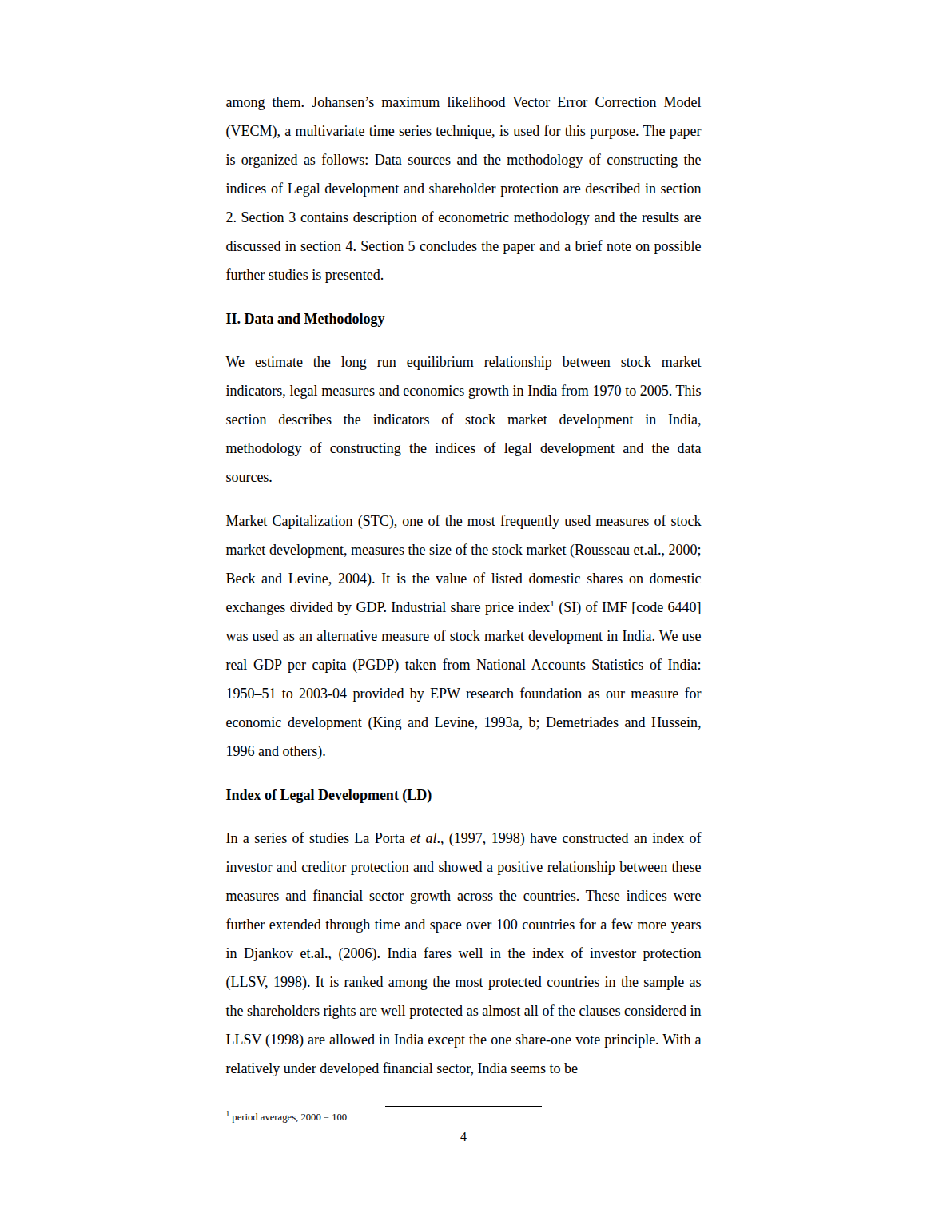among them. Johansen’s maximum likelihood Vector Error Correction Model (VECM), a multivariate time series technique, is used for this purpose. The paper is organized as follows: Data sources and the methodology of constructing the indices of Legal development and shareholder protection are described in section 2. Section 3 contains description of econometric methodology and the results are discussed in section 4. Section 5 concludes the paper and a brief note on possible further studies is presented.
II. Data and Methodology
We estimate the long run equilibrium relationship between stock market indicators, legal measures and economics growth in India from 1970 to 2005. This section describes the indicators of stock market development in India, methodology of constructing the indices of legal development and the data sources.
Market Capitalization (STC), one of the most frequently used measures of stock market development, measures the size of the stock market (Rousseau et.al., 2000; Beck and Levine, 2004). It is the value of listed domestic shares on domestic exchanges divided by GDP. Industrial share price index1 (SI) of IMF [code 6440] was used as an alternative measure of stock market development in India. We use real GDP per capita (PGDP) taken from National Accounts Statistics of India: 1950–51 to 2003-04 provided by EPW research foundation as our measure for economic development (King and Levine, 1993a, b; Demetriades and Hussein, 1996 and others).
Index of Legal Development (LD)
In a series of studies La Porta et al., (1997, 1998) have constructed an index of investor and creditor protection and showed a positive relationship between these measures and financial sector growth across the countries. These indices were further extended through time and space over 100 countries for a few more years in Djankov et.al., (2006). India fares well in the index of investor protection (LLSV, 1998). It is ranked among the most protected countries in the sample as the shareholders rights are well protected as almost all of the clauses considered in LLSV (1998) are allowed in India except the one share-one vote principle. With a relatively under developed financial sector, India seems to be
1 period averages, 2000 = 100
4